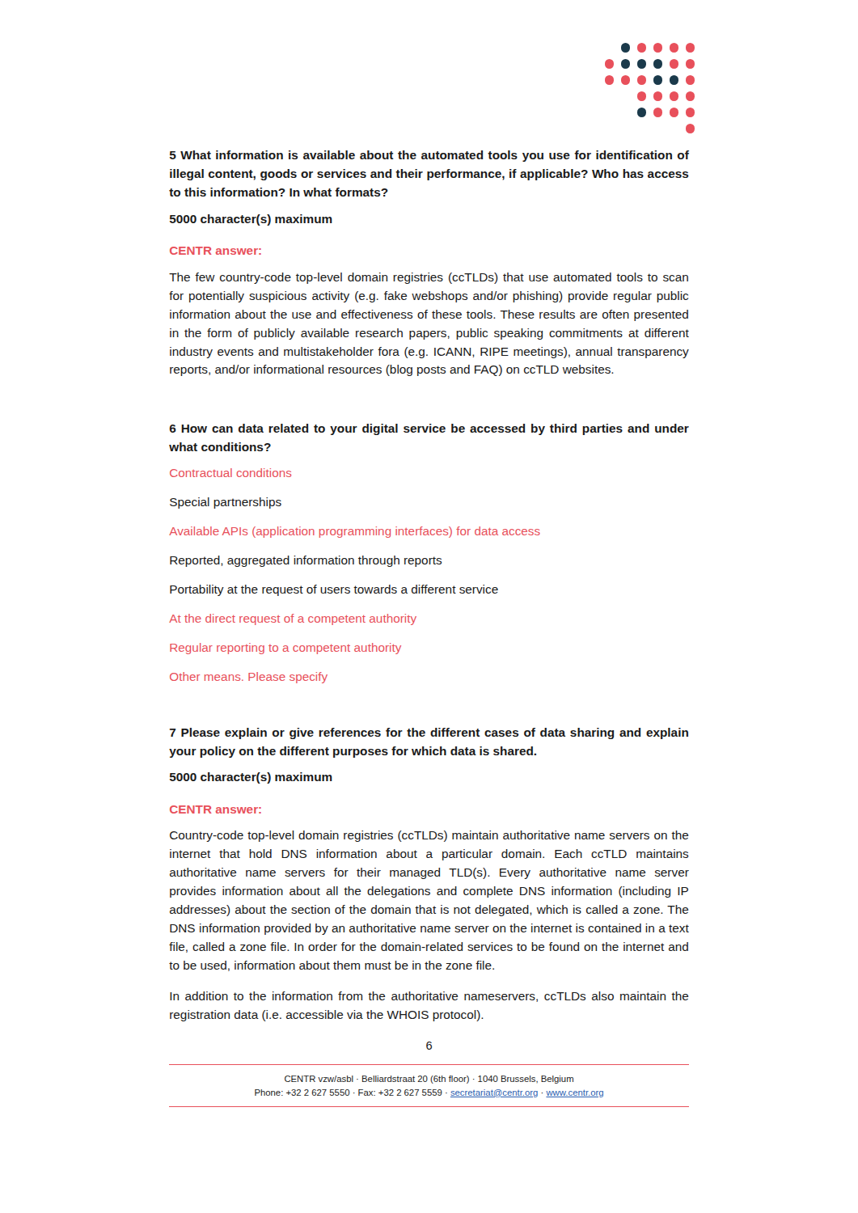5 What information is available about the automated tools you use for identification of illegal content, goods or services and their performance, if applicable? Who has access to this information? In what formats?
5000 character(s) maximum
CENTR answer:
The few country-code top-level domain registries (ccTLDs) that use automated tools to scan for potentially suspicious activity (e.g. fake webshops and/or phishing) provide regular public information about the use and effectiveness of these tools. These results are often presented in the form of publicly available research papers, public speaking commitments at different industry events and multistakeholder fora (e.g. ICANN, RIPE meetings), annual transparency reports, and/or informational resources (blog posts and FAQ) on ccTLD websites.
6 How can data related to your digital service be accessed by third parties and under what conditions?
Contractual conditions
Special partnerships
Available APIs (application programming interfaces) for data access
Reported, aggregated information through reports
Portability at the request of users towards a different service
At the direct request of a competent authority
Regular reporting to a competent authority
Other means. Please specify
7 Please explain or give references for the different cases of data sharing and explain your policy on the different purposes for which data is shared.
5000 character(s) maximum
CENTR answer:
Country-code top-level domain registries (ccTLDs) maintain authoritative name servers on the internet that hold DNS information about a particular domain. Each ccTLD maintains authoritative name servers for their managed TLD(s). Every authoritative name server provides information about all the delegations and complete DNS information (including IP addresses) about the section of the domain that is not delegated, which is called a zone. The DNS information provided by an authoritative name server on the internet is contained in a text file, called a zone file. In order for the domain-related services to be found on the internet and to be used, information about them must be in the zone file.
In addition to the information from the authoritative nameservers, ccTLDs also maintain the registration data (i.e. accessible via the WHOIS protocol).
6
CENTR vzw/asbl · Belliardstraat 20 (6th floor) · 1040 Brussels, Belgium
Phone: +32 2 627 5550 · Fax: +32 2 627 5559 · secretariat@centr.org · www.centr.org